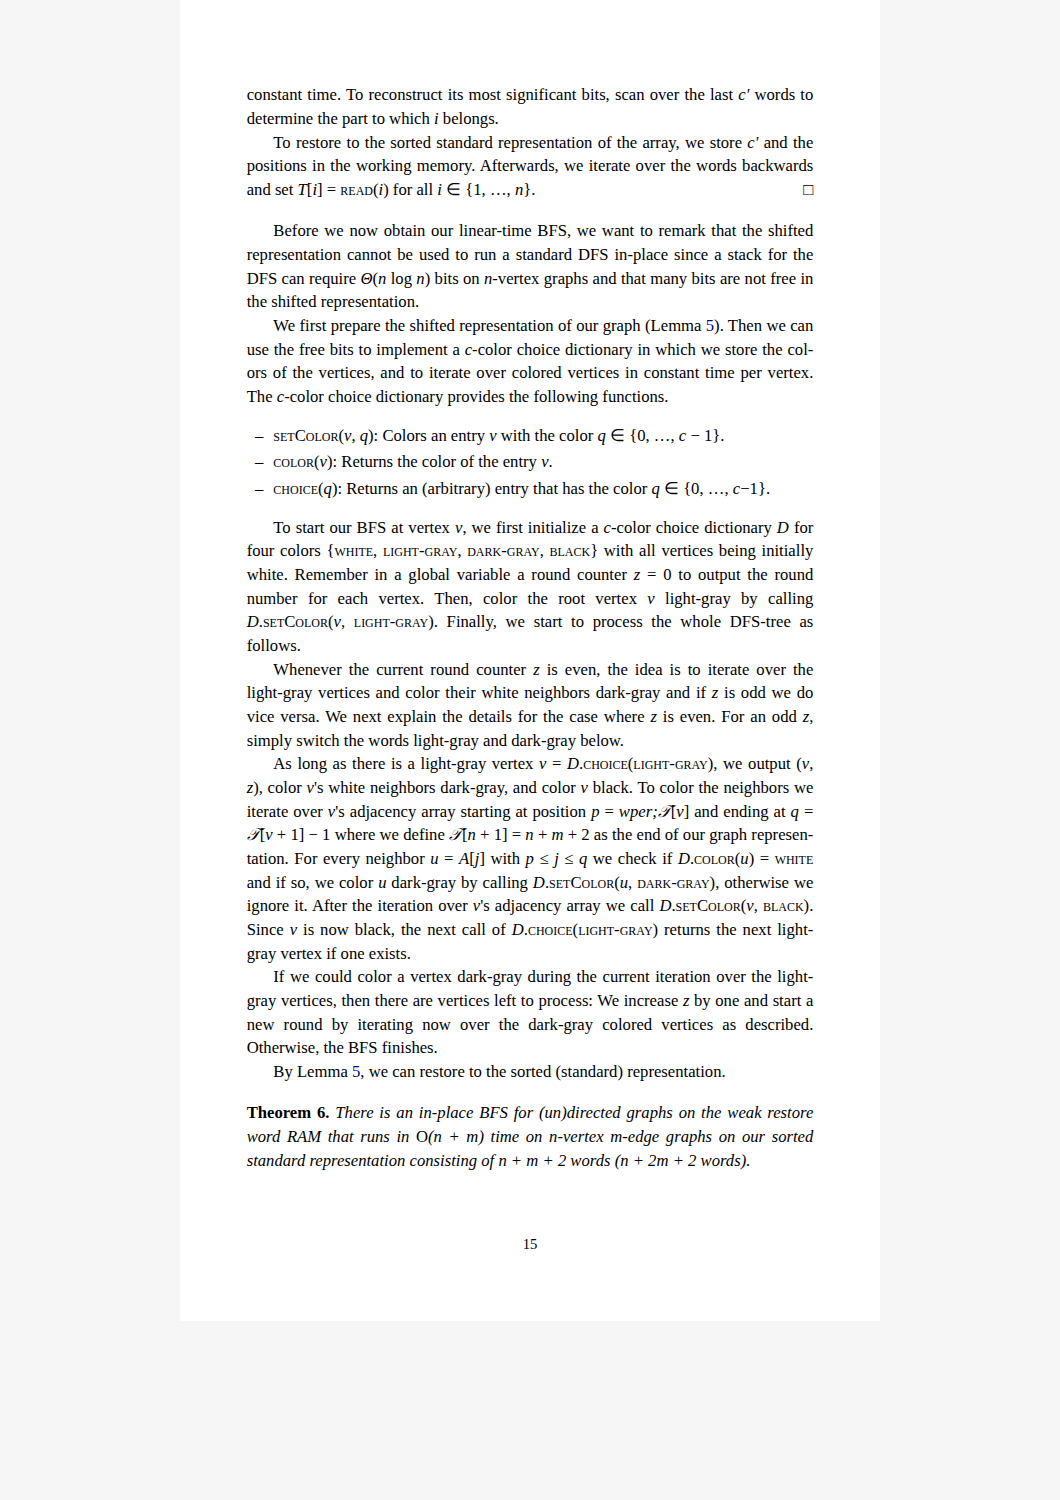constant time. To reconstruct its most significant bits, scan over the last c′ words to determine the part to which i belongs.
To restore to the sorted standard representation of the array, we store c′ and the positions in the working memory. Afterwards, we iterate over the words backwards and set T[i] = read(i) for all i ∈ {1, …, n}. □
Before we now obtain our linear-time BFS, we want to remark that the shifted representation cannot be used to run a standard DFS in-place since a stack for the DFS can require Θ(n log n) bits on n-vertex graphs and that many bits are not free in the shifted representation.
We first prepare the shifted representation of our graph (Lemma 5). Then we can use the free bits to implement a c-color choice dictionary in which we store the colors of the vertices, and to iterate over colored vertices in constant time per vertex. The c-color choice dictionary provides the following functions.
setColor(v, q): Colors an entry v with the color q ∈ {0, …, c − 1}.
color(v): Returns the color of the entry v.
choice(q): Returns an (arbitrary) entry that has the color q ∈ {0, …, c−1}.
To start our BFS at vertex v, we first initialize a c-color choice dictionary D for four colors {white, light-gray, dark-gray, black} with all vertices being initially white. Remember in a global variable a round counter z = 0 to output the round number for each vertex. Then, color the root vertex v light-gray by calling D.setColor(v, light-gray). Finally, we start to process the whole DFS-tree as follows.
Whenever the current round counter z is even, the idea is to iterate over the light-gray vertices and color their white neighbors dark-gray and if z is odd we do vice versa. We next explain the details for the case where z is even. For an odd z, simply switch the words light-gray and dark-gray below.
As long as there is a light-gray vertex v = D.choice(light-gray), we output (v, z), color v's white neighbors dark-gray, and color v black. To color the neighbors we iterate over v's adjacency array starting at position p = wper; 𝒯[v] and ending at q = 𝒯[v + 1] − 1 where we define 𝒯[n + 1] = n + m + 2 as the end of our graph representation. For every neighbor u = A[j] with p ≤ j ≤ q we check if D.color(u) = white and if so, we color u dark-gray by calling D.setColor(u, dark-gray), otherwise we ignore it. After the iteration over v's adjacency array we call D.setColor(v, black). Since v is now black, the next call of D.choice(light-gray) returns the next light-gray vertex if one exists.
If we could color a vertex dark-gray during the current iteration over the light-gray vertices, then there are vertices left to process: We increase z by one and start a new round by iterating now over the dark-gray colored vertices as described. Otherwise, the BFS finishes.
By Lemma 5, we can restore to the sorted (standard) representation.
Theorem 6. There is an in-place BFS for (un)directed graphs on the weak restore word RAM that runs in O(n + m) time on n-vertex m-edge graphs on our sorted standard representation consisting of n + m + 2 words (n + 2m + 2 words).
15